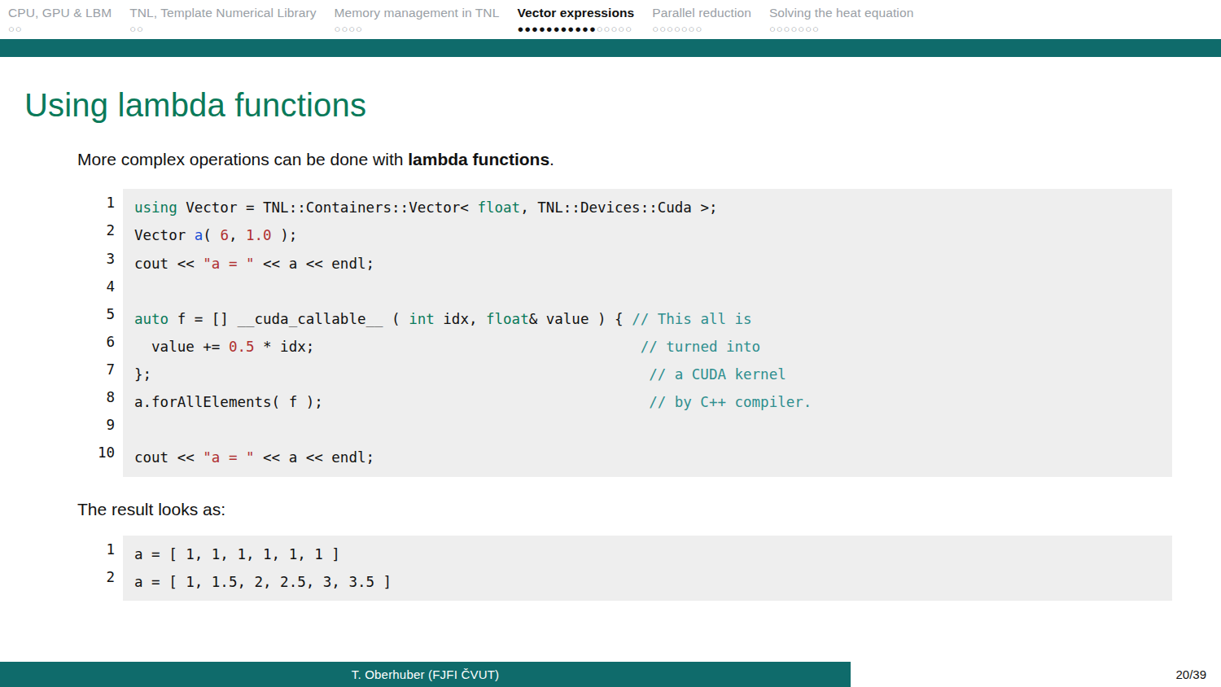CPU, GPU & LBM
○○
TNL, Template Numerical Library
○○
Memory management in TNL
○○○○
Vector expressions
●●●●●●●●●●●○○○○○
Parallel reduction
○○○○○○○
Solving the heat equation
○○○○○○○
Using lambda functions
More complex operations can be done with lambda functions.
1
2
3
4
5
6
7
8
9
10
using Vector = TNL::Containers::Vector< float, TNL::Devices::Cuda >;
Vector a( 6, 1.0 );
cout << "a = " << a << endl;

auto f = [] __cuda_callable__ ( int idx, float& value ) { // This all is
  value += 0.5 * idx;                                      // turned into
};                                                          // a CUDA kernel
a.forAllElements( f );                                      // by C++ compiler.

cout << "a = " << a << endl;
The result looks as:
1
2
a = [ 1, 1, 1, 1, 1, 1 ]
a = [ 1, 1.5, 2, 2.5, 3, 3.5 ]
T. Oberhuber (FJFI ČVUT)
20/39